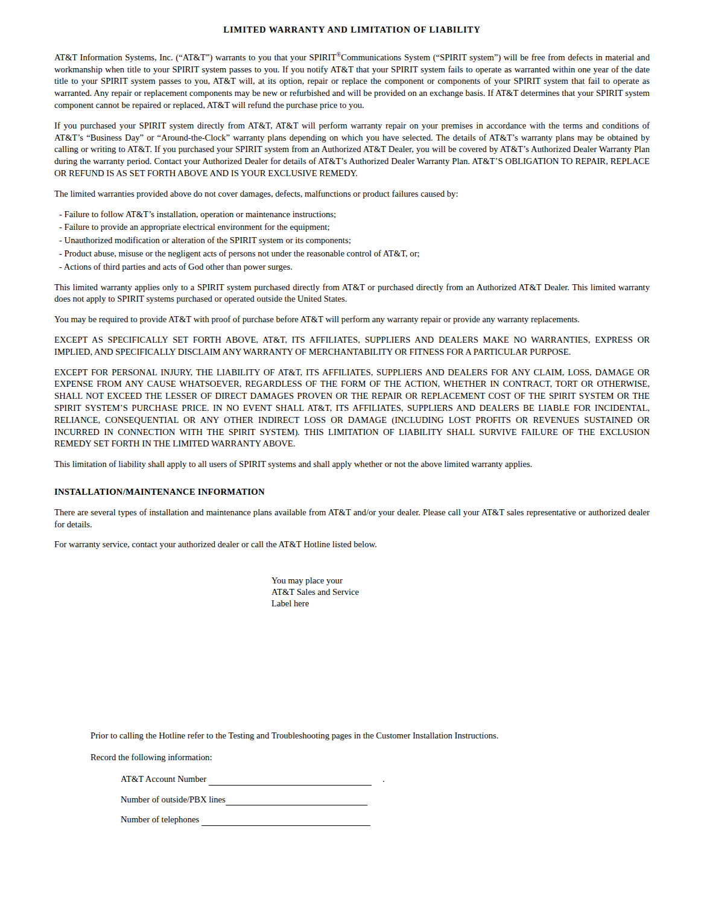LIMITED WARRANTY AND LIMITATION OF LIABILITY
AT&T Information Systems, Inc. (“AT&T”) warrants to you that your SPIRIT®Communications System (“SPIRIT system”) will be free from defects in material and workmanship when title to your SPIRIT system passes to you. If you notify AT&T that your SPIRIT system fails to operate as warranted within one year of the date title to your SPIRIT system passes to you, AT&T will, at its option, repair or replace the component or components of your SPIRIT system that fail to operate as warranted. Any repair or replacement components may be new or refurbished and will be provided on an exchange basis. If AT&T determines that your SPIRIT system component cannot be repaired or replaced, AT&T will refund the purchase price to you.
If you purchased your SPIRIT system directly from AT&T, AT&T will perform warranty repair on your premises in accordance with the terms and conditions of AT&T’s “Business Day” or “Around-the-Clock” warranty plans depending on which you have selected. The details of AT&T’s warranty plans may be obtained by calling or writing to AT&T. If you purchased your SPIRIT system from an Authorized AT&T Dealer, you will be covered by AT&T’s Authorized Dealer Warranty Plan during the warranty period. Contact your Authorized Dealer for details of AT&T’s Authorized Dealer Warranty Plan. AT&T’S OBLIGATION TO REPAIR, REPLACE OR REFUND IS AS SET FORTH ABOVE AND IS YOUR EXCLUSIVE REMEDY.
The limited warranties provided above do not cover damages, defects, malfunctions or product failures caused by:
Failure to follow AT&T’s installation, operation or maintenance instructions;
Failure to provide an appropriate electrical environment for the equipment;
Unauthorized modification or alteration of the SPIRIT system or its components;
Product abuse, misuse or the negligent acts of persons not under the reasonable control of AT&T, or;
Actions of third parties and acts of God other than power surges.
This limited warranty applies only to a SPIRIT system purchased directly from AT&T or purchased directly from an Authorized AT&T Dealer. This limited warranty does not apply to SPIRIT systems purchased or operated outside the United States.
You may be required to provide AT&T with proof of purchase before AT&T will perform any warranty repair or provide any warranty replacements.
EXCEPT AS SPECIFICALLY SET FORTH ABOVE, AT&T, ITS AFFILIATES, SUPPLIERS AND DEALERS MAKE NO WARRANTIES, EXPRESS OR IMPLIED, AND SPECIFICALLY DISCLAIM ANY WARRANTY OF MERCHANTABILITY OR FITNESS FOR A PARTICULAR PURPOSE.
EXCEPT FOR PERSONAL INJURY, THE LIABILITY OF AT&T, ITS AFFILIATES, SUPPLIERS AND DEALERS FOR ANY CLAIM, LOSS, DAMAGE OR EXPENSE FROM ANY CAUSE WHATSOEVER, REGARDLESS OF THE FORM OF THE ACTION, WHETHER IN CONTRACT, TORT OR OTHERWISE, SHALL NOT EXCEED THE LESSER OF DIRECT DAMAGES PROVEN OR THE REPAIR OR REPLACEMENT COST OF THE SPIRIT SYSTEM OR THE SPIRIT SYSTEM’S PURCHASE PRICE. IN NO EVENT SHALL AT&T, ITS AFFILIATES, SUPPLIERS AND DEALERS BE LIABLE FOR INCIDENTAL, RELIANCE, CONSEQUENTIAL OR ANY OTHER INDIRECT LOSS OR DAMAGE (INCLUDING LOST PROFITS OR REVENUES SUSTAINED OR INCURRED IN CONNECTION WITH THE SPIRIT SYSTEM). THIS LIMITATION OF LIABILITY SHALL SURVIVE FAILURE OF THE EXCLUSION REMEDY SET FORTH IN THE LIMITED WARRANTY ABOVE.
This limitation of liability shall apply to all users of SPIRIT systems and shall apply whether or not the above limited warranty applies.
INSTALLATION/MAINTENANCE INFORMATION
There are several types of installation and maintenance plans available from AT&T and/or your dealer. Please call your AT&T sales representative or authorized dealer for details.
For warranty service, contact your authorized dealer or call the AT&T Hotline listed below.
You may place your
AT&T Sales and Service
Label here
Prior to calling the Hotline refer to the Testing and Troubleshooting pages in the Customer Installation Instructions.
Record the following information:
AT&T Account Number .
Number of outside/PBX lines
Number of telephones